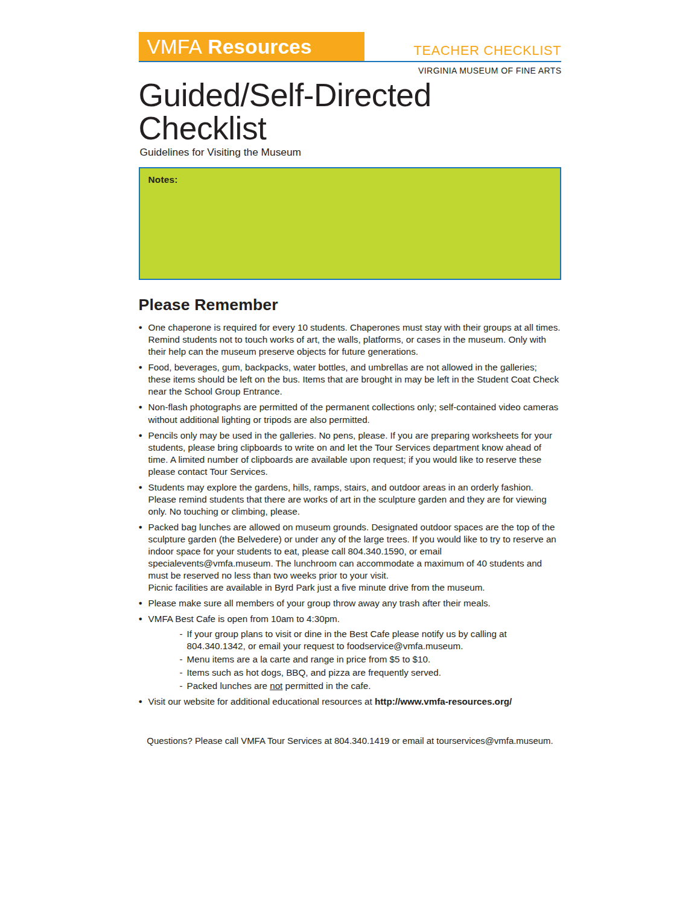VMFA Resources
TEACHER CHECKLIST
VIRGINIA MUSEUM OF FINE ARTS
Guided/Self-Directed Checklist
Guidelines for Visiting the Museum
Notes:
Please Remember
One chaperone is required for every 10 students. Chaperones must stay with their groups at all times. Remind students not to touch works of art, the walls, platforms, or cases in the museum. Only with their help can the museum preserve objects for future generations.
Food, beverages, gum, backpacks, water bottles, and umbrellas are not allowed in the galleries; these items should be left on the bus. Items that are brought in may be left in the Student Coat Check near the School Group Entrance.
Non-flash photographs are permitted of the permanent collections only; self-contained video cameras without additional lighting or tripods are also permitted.
Pencils only may be used in the galleries. No pens, please. If you are preparing worksheets for your students, please bring clipboards to write on and let the Tour Services department know ahead of time. A limited number of clipboards are available upon request; if you would like to reserve these please contact Tour Services.
Students may explore the gardens, hills, ramps, stairs, and outdoor areas in an orderly fashion. Please remind students that there are works of art in the sculpture garden and they are for viewing only. No touching or climbing, please.
Packed bag lunches are allowed on museum grounds. Designated outdoor spaces are the top of the sculpture garden (the Belvedere) or under any of the large trees. If you would like to try to reserve an indoor space for your students to eat, please call 804.340.1590, or email specialevents@vmfa.museum. The lunchroom can accommodate a maximum of 40 students and must be reserved no less than two weeks prior to your visit. Picnic facilities are available in Byrd Park just a five minute drive from the museum.
Please make sure all members of your group throw away any trash after their meals.
VMFA Best Cafe is open from 10am to 4:30pm.
If your group plans to visit or dine in the Best Cafe please notify us by calling at 804.340.1342, or email your request to foodservice@vmfa.museum.
Menu items are a la carte and range in price from $5 to $10.
Items such as hot dogs, BBQ, and pizza are frequently served.
Packed lunches are not permitted in the cafe.
Visit our website for additional educational resources at http://www.vmfa-resources.org/
Questions? Please call VMFA Tour Services at 804.340.1419 or email at tourservices@vmfa.museum.